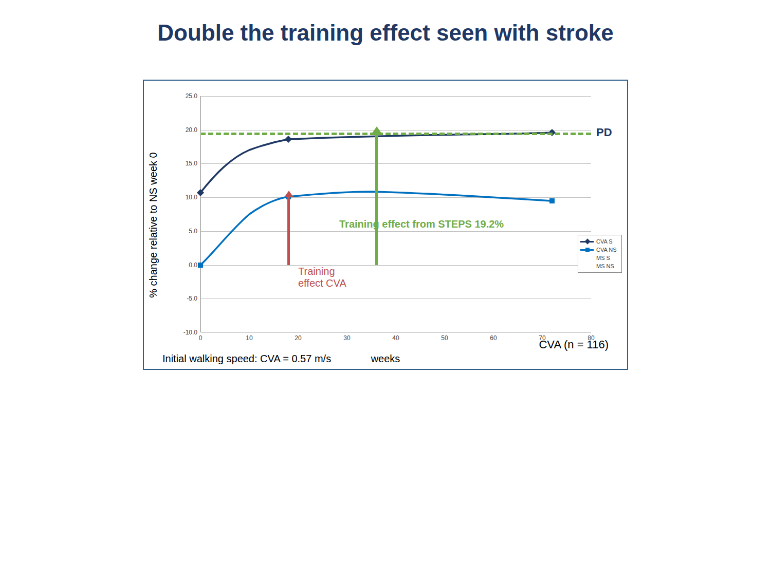Double the training effect seen with stroke
% change relative to NS week 0
25.0
20.0
15.0
10.0
5.0
0.0
-5.0
-10.0
0
10
20
30
40
50
60
70
80
PD
Training effect from STEPS 19.2%
Training
effect CVA
CVA S
CVA NS
MS S
MS NS
weeks
Initial walking speed: CVA = 0.57 m/s
CVA (n = 116)